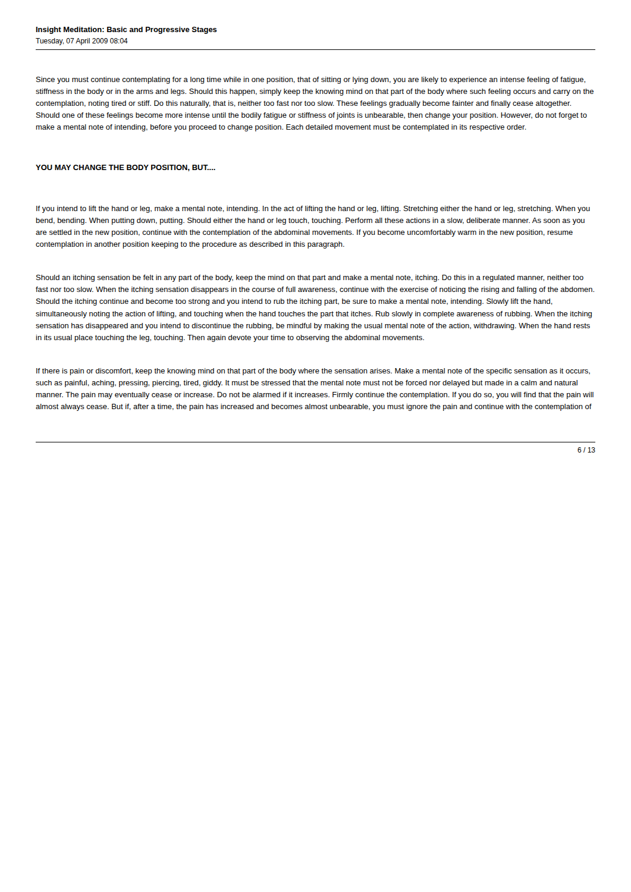Insight Meditation: Basic and Progressive Stages
Tuesday, 07 April 2009 08:04
Since you must continue contemplating for a long time while in one position, that of sitting or lying down, you are likely to experience an intense feeling of fatigue, stiffness in the body or in the arms and legs. Should this happen, simply keep the knowing mind on that part of the body where such feeling occurs and carry on the contemplation, noting tired or stiff. Do this naturally, that is, neither too fast nor too slow. These feelings gradually become fainter and finally cease altogether. Should one of these feelings become more intense until the bodily fatigue or stiffness of joints is unbearable, then change your position. However, do not forget to make a mental note of intending, before you proceed to change position. Each detailed movement must be contemplated in its respective order.
YOU MAY CHANGE THE BODY POSITION, BUT....
If you intend to lift the hand or leg, make a mental note, intending. In the act of lifting the hand or leg, lifting. Stretching either the hand or leg, stretching. When you bend, bending. When putting down, putting. Should either the hand or leg touch, touching. Perform all these actions in a slow, deliberate manner. As soon as you are settled in the new position, continue with the contemplation of the abdominal movements. If you become uncomfortably warm in the new position, resume contemplation in another position keeping to the procedure as described in this paragraph.
Should an itching sensation be felt in any part of the body, keep the mind on that part and make a mental note, itching. Do this in a regulated manner, neither too fast nor too slow. When the itching sensation disappears in the course of full awareness, continue with the exercise of noticing the rising and falling of the abdomen. Should the itching continue and become too strong and you intend to rub the itching part, be sure to make a mental note, intending. Slowly lift the hand, simultaneously noting the action of lifting, and touching when the hand touches the part that itches. Rub slowly in complete awareness of rubbing. When the itching sensation has disappeared and you intend to discontinue the rubbing, be mindful by making the usual mental note of the action, withdrawing. When the hand rests in its usual place touching the leg, touching. Then again devote your time to observing the abdominal movements.
If there is pain or discomfort, keep the knowing mind on that part of the body where the sensation arises. Make a mental note of the specific sensation as it occurs, such as painful, aching, pressing, piercing, tired, giddy. It must be stressed that the mental note must not be forced nor delayed but made in a calm and natural manner. The pain may eventually cease or increase. Do not be alarmed if it increases. Firmly continue the contemplation. If you do so, you will find that the pain will almost always cease. But if, after a time, the pain has increased and becomes almost unbearable, you must ignore the pain and continue with the contemplation of
6 / 13